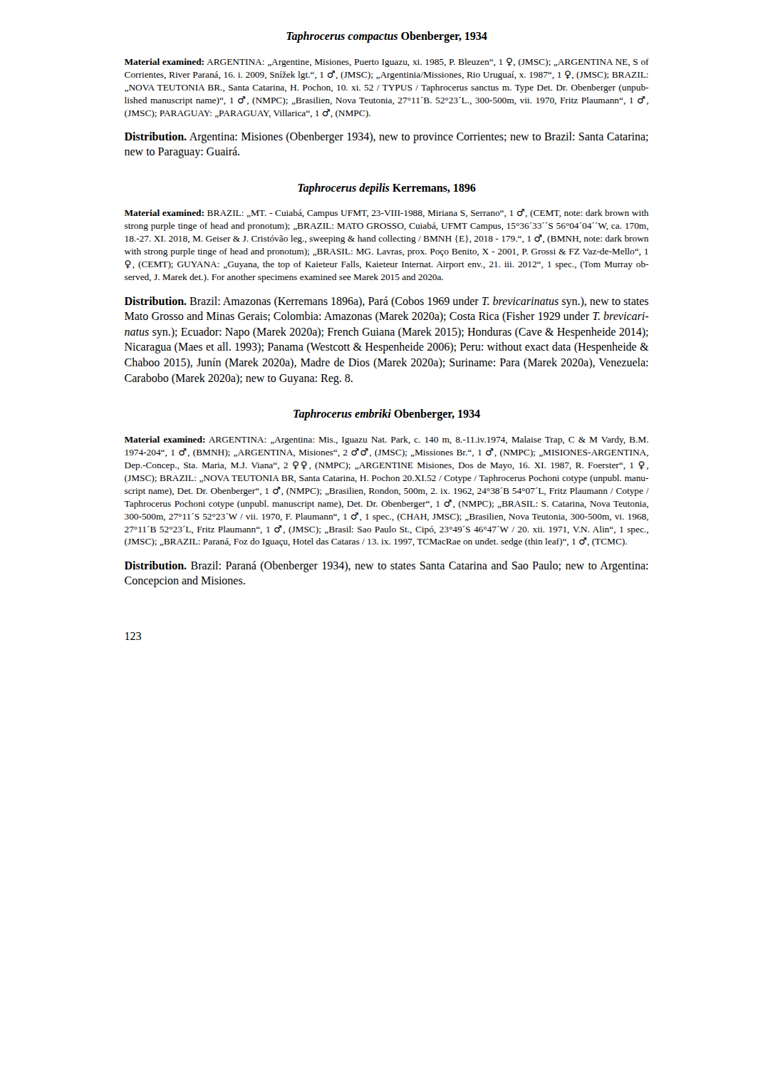Taphrocerus compactus Obenberger, 1934
Material examined: ARGENTINA: „Argentine, Misiones, Puerto Iguazu, xi. 1985, P. Bleuzen“, 1 ♀, (JMSC); „ARGENTINA NE, S of Corrientes, River Paraná, 16. i. 2009, Snížek lgt.“, 1 ♂, (JMSC); „Argentinia/Missiones, Rio Uruguaí, x. 1987“, 1 ♀, (JMSC); BRAZIL: „NOVA TEUTONIA BR., Santa Catarina, H. Pochon, 10. xi. 52 / TYPUS / Taphrocerus sanctus m. Type Det. Dr. Obenberger (unpublished manuscript name)“, 1 ♂, (NMPC); „Brasilien, Nova Teutonia, 27°11´B. 52°23´L., 300-500m, vii. 1970, Fritz Plaumann“, 1 ♂, (JMSC); PARAGUAY: „PARAGUAY, Villarica“, 1 ♂, (NMPC).
Distribution. Argentina: Misiones (Obenberger 1934), new to province Corrientes; new to Brazil: Santa Catarina; new to Paraguay: Guairá.
Taphrocerus depilis Kerremans, 1896
Material examined: BRAZIL: „MT. - Cuiabá, Campus UFMT, 23-VIII-1988, Miriana S, Serrano“, 1 ♂, (CEMT, note: dark brown with strong purple tinge of head and pronotum); „BRAZIL: MATO GROSSO, Cuiabá, UFMT Campus, 15°36´33´´S 56°04´04´´W, ca. 170m, 18.-27. XI. 2018, M. Geiser & J. Cristóvão leg., sweeping & hand collecting / BMNH {E}, 2018 - 179.“, 1 ♂, (BMNH, note: dark brown with strong purple tinge of head and pronotum); „BRASIL: MG. Lavras, prox. Poço Benito, X - 2001, P. Grossi & FZ Vaz-de-Mello“, 1 ♀, (CEMT); GUYANA: „Guyana, the top of Kaieteur Falls, Kaieteur Internat. Airport env., 21. iii. 2012“, 1 spec., (Tom Murray observed, J. Marek det.). For another specimens examined see Marek 2015 and 2020a.
Distribution. Brazil: Amazonas (Kerremans 1896a), Pará (Cobos 1969 under T. brevicarinatus syn.), new to states Mato Grosso and Minas Gerais; Colombia: Amazonas (Marek 2020a); Costa Rica (Fisher 1929 under T. brevicarinatus syn.); Ecuador: Napo (Marek 2020a); French Guiana (Marek 2015); Honduras (Cave & Hespenheide 2014); Nicaragua (Maes et all. 1993); Panama (Westcott & Hespenheide 2006); Peru: without exact data (Hespenheide & Chaboo 2015), Junín (Marek 2020a), Madre de Dios (Marek 2020a); Suriname: Para (Marek 2020a), Venezuela: Carabobo (Marek 2020a); new to Guyana: Reg. 8.
Taphrocerus embriki Obenberger, 1934
Material examined: ARGENTINA: „Argentina: Mis., Iguazu Nat. Park, c. 140 m, 8.-11.iv.1974, Malaise Trap, C & M Vardy, B.M. 1974-204“, 1 ♂, (BMNH); „ARGENTINA, Misiones“, 2 ♂♂, (JMSC); „Missiones Br.“, 1 ♂, (NMPC); „MISIONES-ARGENTINA, Dep.-Concep., Sta. Maria, M.J. Viana“, 2 ♀♀, (NMPC); „ARGENTINE Misiones, Dos de Mayo, 16. XI. 1987, R. Foerster“, 1 ♀, (JMSC); BRAZIL: „NOVA TEUTONIA BR, Santa Catarina, H. Pochon 20.XI.52 / Cotype / Taphrocerus Pochoni cotype (unpubl. manuscript name), Det. Dr. Obenberger“, 1 ♂, (NMPC); „Brasilien, Rondon, 500m, 2. ix. 1962, 24°38´B 54°07´L, Fritz Plaumann / Cotype / Taphrocerus Pochoni cotype (unpubl. manuscript name), Det. Dr. Obenberger“, 1 ♂, (NMPC); „BRASIL: S. Catarina, Nova Teutonia, 300-500m, 27°11´S 52°23´W / vii. 1970, F. Plaumann“, 1 ♂, 1 spec., (CHAH, JMSC); „Brasilien, Nova Teutonia, 300-500m, vi. 1968, 27°11´B 52°23´L, Fritz Plaumann“, 1 ♂, (JMSC); „Brasil: Sao Paulo St., Cipó, 23°49´S 46°47´W / 20. xii. 1971, V.N. Alin“, 1 spec., (JMSC); „BRAZIL: Paraná, Foz do Iguaçu, Hotel das Cataras / 13. ix. 1997, TCMacRae on undet. sedge (thin leaf)“, 1 ♂, (TCMC).
Distribution. Brazil: Paraná (Obenberger 1934), new to states Santa Catarina and Sao Paulo; new to Argentina: Concepcion and Misiones.
123